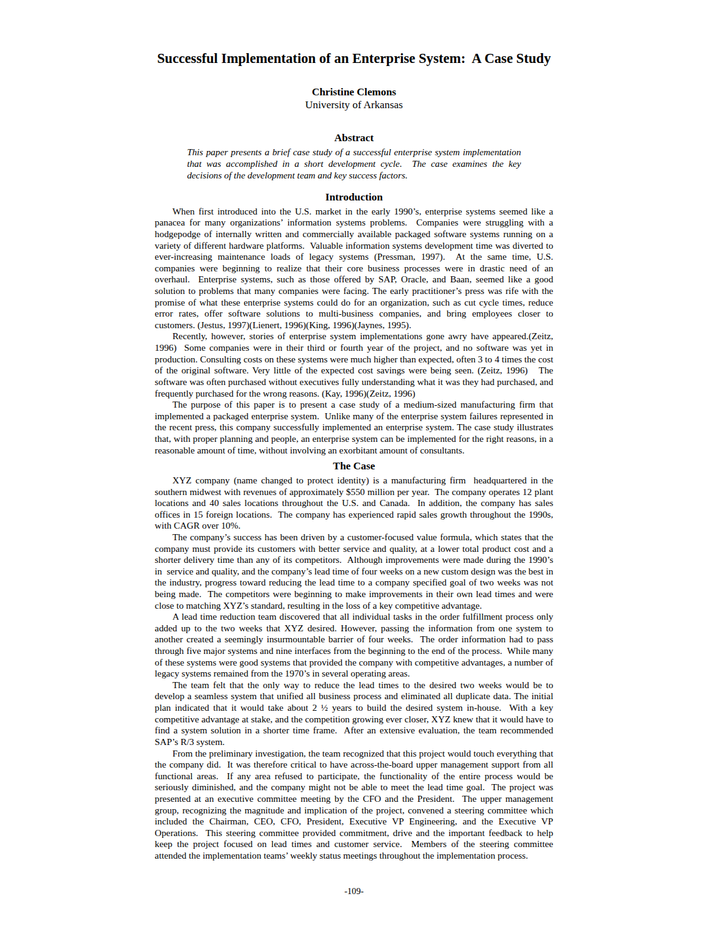Successful Implementation of an Enterprise System: A Case Study
Christine Clemons
University of Arkansas
Abstract
This paper presents a brief case study of a successful enterprise system implementation that was accomplished in a short development cycle. The case examines the key decisions of the development team and key success factors.
Introduction
When first introduced into the U.S. market in the early 1990’s, enterprise systems seemed like a panacea for many organizations’ information systems problems. Companies were struggling with a hodgepodge of internally written and commercially available packaged software systems running on a variety of different hardware platforms. Valuable information systems development time was diverted to ever-increasing maintenance loads of legacy systems (Pressman, 1997). At the same time, U.S. companies were beginning to realize that their core business processes were in drastic need of an overhaul. Enterprise systems, such as those offered by SAP, Oracle, and Baan, seemed like a good solution to problems that many companies were facing. The early practitioner’s press was rife with the promise of what these enterprise systems could do for an organization, such as cut cycle times, reduce error rates, offer software solutions to multi-business companies, and bring employees closer to customers. (Jestus, 1997)(Lienert, 1996)(King, 1996)(Jaynes, 1995).
Recently, however, stories of enterprise system implementations gone awry have appeared.(Zeitz, 1996) Some companies were in their third or fourth year of the project, and no software was yet in production. Consulting costs on these systems were much higher than expected, often 3 to 4 times the cost of the original software. Very little of the expected cost savings were being seen. (Zeitz, 1996) The software was often purchased without executives fully understanding what it was they had purchased, and frequently purchased for the wrong reasons. (Kay, 1996)(Zeitz, 1996)
The purpose of this paper is to present a case study of a medium-sized manufacturing firm that implemented a packaged enterprise system. Unlike many of the enterprise system failures represented in the recent press, this company successfully implemented an enterprise system. The case study illustrates that, with proper planning and people, an enterprise system can be implemented for the right reasons, in a reasonable amount of time, without involving an exorbitant amount of consultants.
The Case
XYZ company (name changed to protect identity) is a manufacturing firm headquartered in the southern midwest with revenues of approximately $550 million per year. The company operates 12 plant locations and 40 sales locations throughout the U.S. and Canada. In addition, the company has sales offices in 15 foreign locations. The company has experienced rapid sales growth throughout the 1990s, with CAGR over 10%.
The company’s success has been driven by a customer-focused value formula, which states that the company must provide its customers with better service and quality, at a lower total product cost and a shorter delivery time than any of its competitors. Although improvements were made during the 1990’s in service and quality, and the company’s lead time of four weeks on a new custom design was the best in the industry, progress toward reducing the lead time to a company specified goal of two weeks was not being made. The competitors were beginning to make improvements in their own lead times and were close to matching XYZ’s standard, resulting in the loss of a key competitive advantage.
A lead time reduction team discovered that all individual tasks in the order fulfillment process only added up to the two weeks that XYZ desired. However, passing the information from one system to another created a seemingly insurmountable barrier of four weeks. The order information had to pass through five major systems and nine interfaces from the beginning to the end of the process. While many of these systems were good systems that provided the company with competitive advantages, a number of legacy systems remained from the 1970’s in several operating areas.
The team felt that the only way to reduce the lead times to the desired two weeks would be to develop a seamless system that unified all business process and eliminated all duplicate data. The initial plan indicated that it would take about 2 ½ years to build the desired system in-house. With a key competitive advantage at stake, and the competition growing ever closer, XYZ knew that it would have to find a system solution in a shorter time frame. After an extensive evaluation, the team recommended SAP’s R/3 system.
From the preliminary investigation, the team recognized that this project would touch everything that the company did. It was therefore critical to have across-the-board upper management support from all functional areas. If any area refused to participate, the functionality of the entire process would be seriously diminished, and the company might not be able to meet the lead time goal. The project was presented at an executive committee meeting by the CFO and the President. The upper management group, recognizing the magnitude and implication of the project, convened a steering committee which included the Chairman, CEO, CFO, President, Executive VP Engineering, and the Executive VP Operations. This steering committee provided commitment, drive and the important feedback to help keep the project focused on lead times and customer service. Members of the steering committee attended the implementation teams’ weekly status meetings throughout the implementation process.
-109-